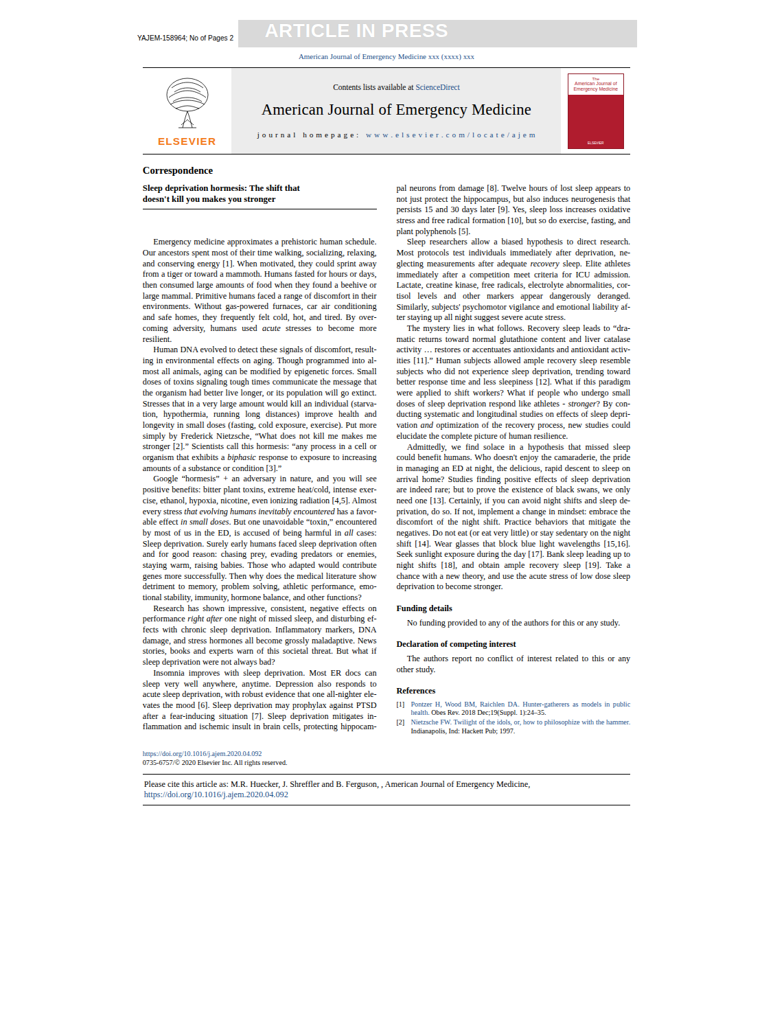ARTICLE IN PRESS
YAJEM-158964; No of Pages 2
American Journal of Emergency Medicine xxx (xxxx) xxx
ELSEVIER
Contents lists available at ScienceDirect
American Journal of Emergency Medicine
j o u r n a l h o m e p a g e : w w w . e l s e v i e r . c o m / l o c a t e / a j e m
The American Journal of
Emergency Medicine
ELSEVIER
Correspondence
Sleep deprivation hormesis: The shift that
doesn't kill you makes you stronger
Emergency medicine approximates a prehistoric human schedule. Our ancestors spent most of their time walking, socializing, relaxing, and conserving energy [1]. When motivated, they could sprint away from a tiger or toward a mammoth. Humans fasted for hours or days, then consumed large amounts of food when they found a beehive or large mammal. Primitive humans faced a range of discomfort in their environments. Without gas-powered furnaces, car air conditioning and safe homes, they frequently felt cold, hot, and tired. By overcoming adversity, humans used acute stresses to become more resilient.
Human DNA evolved to detect these signals of discomfort, resulting in environmental effects on aging. Though programmed into almost all animals, aging can be modified by epigenetic forces. Small doses of toxins signaling tough times communicate the message that the organism had better live longer, or its population will go extinct. Stresses that in a very large amount would kill an individual (starvation, hypothermia, running long distances) improve health and longevity in small doses (fasting, cold exposure, exercise). Put more simply by Frederick Nietzsche, “What does not kill me makes me stronger [2].” Scientists call this hormesis: “any process in a cell or organism that exhibits a biphasic response to exposure to increasing amounts of a substance or condition [3].”
Google “hormesis” + an adversary in nature, and you will see positive benefits: bitter plant toxins, extreme heat/cold, intense exercise, ethanol, hypoxia, nicotine, even ionizing radiation [4,5]. Almost every stress that evolving humans inevitably encountered has a favorable effect in small doses. But one unavoidable “toxin,” encountered by most of us in the ED, is accused of being harmful in all cases: Sleep deprivation. Surely early humans faced sleep deprivation often and for good reason: chasing prey, evading predators or enemies, staying warm, raising babies. Those who adapted would contribute genes more successfully. Then why does the medical literature show detriment to memory, problem solving, athletic performance, emotional stability, immunity, hormone balance, and other functions?
Research has shown impressive, consistent, negative effects on performance right after one night of missed sleep, and disturbing effects with chronic sleep deprivation. Inflammatory markers, DNA damage, and stress hormones all become grossly maladaptive. News stories, books and experts warn of this societal threat. But what if sleep deprivation were not always bad?
Insomnia improves with sleep deprivation. Most ER docs can sleep very well anywhere, anytime. Depression also responds to acute sleep deprivation, with robust evidence that one all-nighter elevates the mood [6]. Sleep deprivation may prophylax against PTSD after a fear-inducing situation [7]. Sleep deprivation mitigates inflammation and ischemic insult in brain cells, protecting hippocampal neurons from damage [8]. Twelve hours of lost sleep appears to not just protect the hippocampus, but also induces neurogenesis that persists 15 and 30 days later [9]. Yes, sleep loss increases oxidative stress and free radical formation [10], but so do exercise, fasting, and plant polyphenols [5].
Sleep researchers allow a biased hypothesis to direct research. Most protocols test individuals immediately after deprivation, neglecting measurements after adequate recovery sleep. Elite athletes immediately after a competition meet criteria for ICU admission. Lactate, creatine kinase, free radicals, electrolyte abnormalities, cortisol levels and other markers appear dangerously deranged. Similarly, subjects' psychomotor vigilance and emotional liability after staying up all night suggest severe acute stress.
The mystery lies in what follows. Recovery sleep leads to “dramatic returns toward normal glutathione content and liver catalase activity … restores or accentuates antioxidants and antioxidant activities [11].” Human subjects allowed ample recovery sleep resemble subjects who did not experience sleep deprivation, trending toward better response time and less sleepiness [12]. What if this paradigm were applied to shift workers? What if people who undergo small doses of sleep deprivation respond like athletes - stronger? By conducting systematic and longitudinal studies on effects of sleep deprivation and optimization of the recovery process, new studies could elucidate the complete picture of human resilience.
Admittedly, we find solace in a hypothesis that missed sleep could benefit humans. Who doesn't enjoy the camaraderie, the pride in managing an ED at night, the delicious, rapid descent to sleep on arrival home? Studies finding positive effects of sleep deprivation are indeed rare; but to prove the existence of black swans, we only need one [13]. Certainly, if you can avoid night shifts and sleep deprivation, do so. If not, implement a change in mindset: embrace the discomfort of the night shift. Practice behaviors that mitigate the negatives. Do not eat (or eat very little) or stay sedentary on the night shift [14]. Wear glasses that block blue light wavelengths [15,16]. Seek sunlight exposure during the day [17]. Bank sleep leading up to night shifts [18], and obtain ample recovery sleep [19]. Take a chance with a new theory, and use the acute stress of low dose sleep deprivation to become stronger.
Funding details
No funding provided to any of the authors for this or any study.
Declaration of competing interest
The authors report no conflict of interest related to this or any other study.
References
Pontzer H, Wood BM, Raichlen DA. Hunter-gatherers as models in public health. Obes Rev. 2018 Dec;19(Suppl. 1):24–35.
Nietzsche FW. Twilight of the idols, or, how to philosophize with the hammer. Indianapolis, Ind: Hackett Pub; 1997.
https://doi.org/10.1016/j.ajem.2020.04.092
0735-6757/© 2020 Elsevier Inc. All rights reserved.
Please cite this article as: M.R. Huecker, J. Shreffler and B. Ferguson, , American Journal of Emergency Medicine, https://doi.org/10.1016/j.ajem.2020.04.092